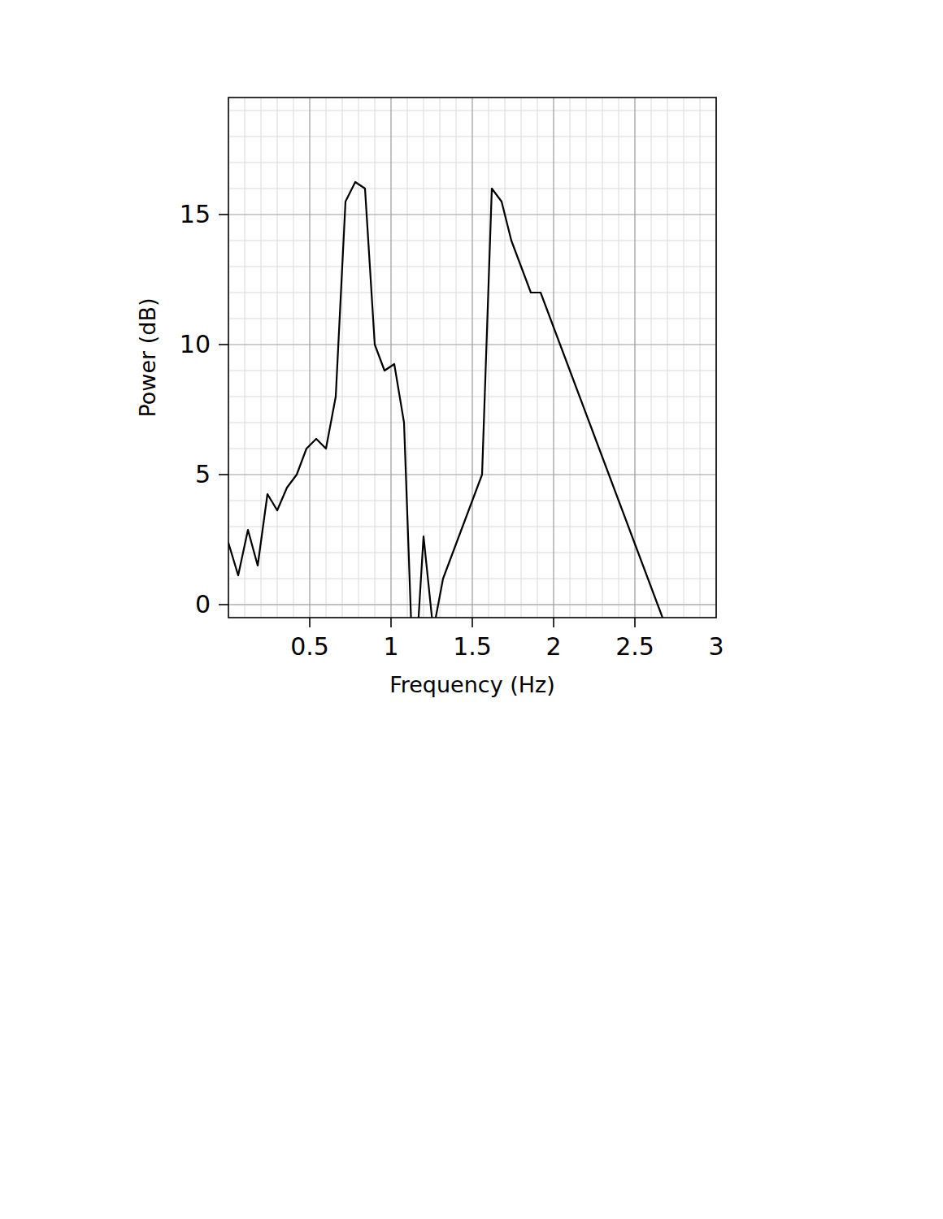0.5 1 1.5 2 2.5 3 15 10 5 0 Frequency (Hz) Power (dB)